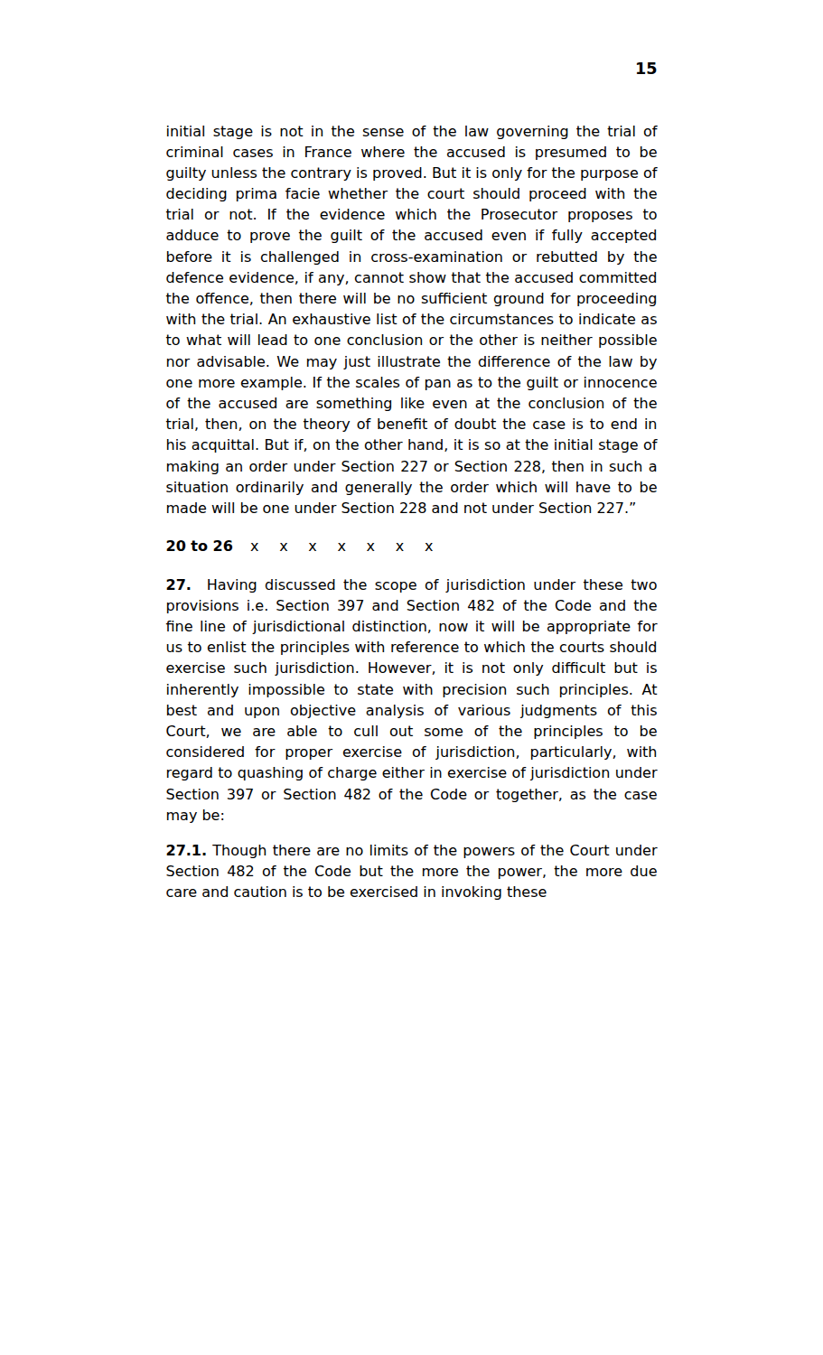15
initial stage is not in the sense of the law governing the trial of criminal cases in France where the accused is presumed to be guilty unless the contrary is proved. But it is only for the purpose of deciding prima facie whether the court should proceed with the trial or not. If the evidence which the Prosecutor proposes to adduce to prove the guilt of the accused even if fully accepted before it is challenged in cross-examination or rebutted by the defence evidence, if any, cannot show that the accused committed the offence, then there will be no sufficient ground for proceeding with the trial. An exhaustive list of the circumstances to indicate as to what will lead to one conclusion or the other is neither possible nor advisable. We may just illustrate the difference of the law by one more example. If the scales of pan as to the guilt or innocence of the accused are something like even at the conclusion of the trial, then, on the theory of benefit of doubt the case is to end in his acquittal. But if, on the other hand, it is so at the initial stage of making an order under Section 227 or Section 228, then in such a situation ordinarily and generally the order which will have to be made will be one under Section 228 and not under Section 227.”
20 to 26 x x x x x x x
27. Having discussed the scope of jurisdiction under these two provisions i.e. Section 397 and Section 482 of the Code and the fine line of jurisdictional distinction, now it will be appropriate for us to enlist the principles with reference to which the courts should exercise such jurisdiction. However, it is not only difficult but is inherently impossible to state with precision such principles. At best and upon objective analysis of various judgments of this Court, we are able to cull out some of the principles to be considered for proper exercise of jurisdiction, particularly, with regard to quashing of charge either in exercise of jurisdiction under Section 397 or Section 482 of the Code or together, as the case may be:
27.1. Though there are no limits of the powers of the Court under Section 482 of the Code but the more the power, the more due care and caution is to be exercised in invoking these